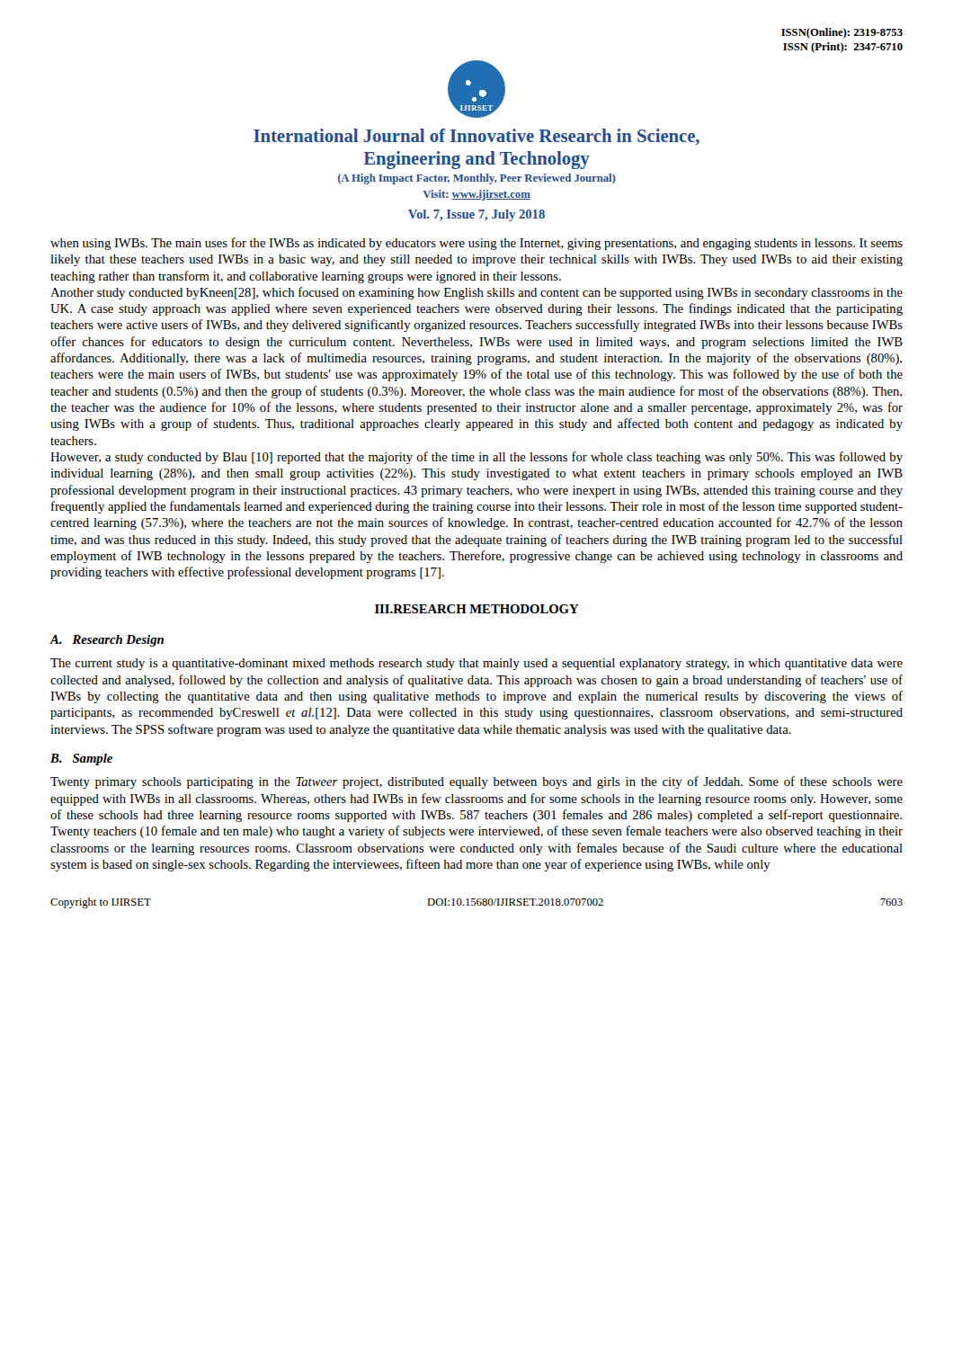ISSN(Online): 2319-8753
ISSN (Print): 2347-6710
International Journal of Innovative Research in Science,
Engineering and Technology
(A High Impact Factor, Monthly, Peer Reviewed Journal)
Visit: www.ijirset.com
Vol. 7, Issue 7, July 2018
when using IWBs. The main uses for the IWBs as indicated by educators were using the Internet, giving presentations, and engaging students in lessons. It seems likely that these teachers used IWBs in a basic way, and they still needed to improve their technical skills with IWBs. They used IWBs to aid their existing teaching rather than transform it, and collaborative learning groups were ignored in their lessons.
Another study conducted byKneen[28], which focused on examining how English skills and content can be supported using IWBs in secondary classrooms in the UK. A case study approach was applied where seven experienced teachers were observed during their lessons. The findings indicated that the participating teachers were active users of IWBs, and they delivered significantly organized resources. Teachers successfully integrated IWBs into their lessons because IWBs offer chances for educators to design the curriculum content. Nevertheless, IWBs were used in limited ways, and program selections limited the IWB affordances. Additionally, there was a lack of multimedia resources, training programs, and student interaction. In the majority of the observations (80%), teachers were the main users of IWBs, but students' use was approximately 19% of the total use of this technology. This was followed by the use of both the teacher and students (0.5%) and then the group of students (0.3%). Moreover, the whole class was the main audience for most of the observations (88%). Then, the teacher was the audience for 10% of the lessons, where students presented to their instructor alone and a smaller percentage, approximately 2%, was for using IWBs with a group of students. Thus, traditional approaches clearly appeared in this study and affected both content and pedagogy as indicated by teachers.
However, a study conducted by Blau [10] reported that the majority of the time in all the lessons for whole class teaching was only 50%. This was followed by individual learning (28%), and then small group activities (22%). This study investigated to what extent teachers in primary schools employed an IWB professional development program in their instructional practices. 43 primary teachers, who were inexpert in using IWBs, attended this training course and they frequently applied the fundamentals learned and experienced during the training course into their lessons. Their role in most of the lesson time supported student-centred learning (57.3%), where the teachers are not the main sources of knowledge. In contrast, teacher-centred education accounted for 42.7% of the lesson time, and was thus reduced in this study. Indeed, this study proved that the adequate training of teachers during the IWB training program led to the successful employment of IWB technology in the lessons prepared by the teachers. Therefore, progressive change can be achieved using technology in classrooms and providing teachers with effective professional development programs [17].
III.RESEARCH METHODOLOGY
A. Research Design
The current study is a quantitative-dominant mixed methods research study that mainly used a sequential explanatory strategy, in which quantitative data were collected and analysed, followed by the collection and analysis of qualitative data. This approach was chosen to gain a broad understanding of teachers' use of IWBs by collecting the quantitative data and then using qualitative methods to improve and explain the numerical results by discovering the views of participants, as recommended byCreswell et al.[12]. Data were collected in this study using questionnaires, classroom observations, and semi-structured interviews. The SPSS software program was used to analyze the quantitative data while thematic analysis was used with the qualitative data.
B. Sample
Twenty primary schools participating in the Tatweer project, distributed equally between boys and girls in the city of Jeddah. Some of these schools were equipped with IWBs in all classrooms. Whereas, others had IWBs in few classrooms and for some schools in the learning resource rooms only. However, some of these schools had three learning resource rooms supported with IWBs. 587 teachers (301 females and 286 males) completed a self-report questionnaire. Twenty teachers (10 female and ten male) who taught a variety of subjects were interviewed, of these seven female teachers were also observed teaching in their classrooms or the learning resources rooms. Classroom observations were conducted only with females because of the Saudi culture where the educational system is based on single-sex schools. Regarding the interviewees, fifteen had more than one year of experience using IWBs, while only
Copyright to IJIRSET
DOI:10.15680/IJIRSET.2018.0707002
7603